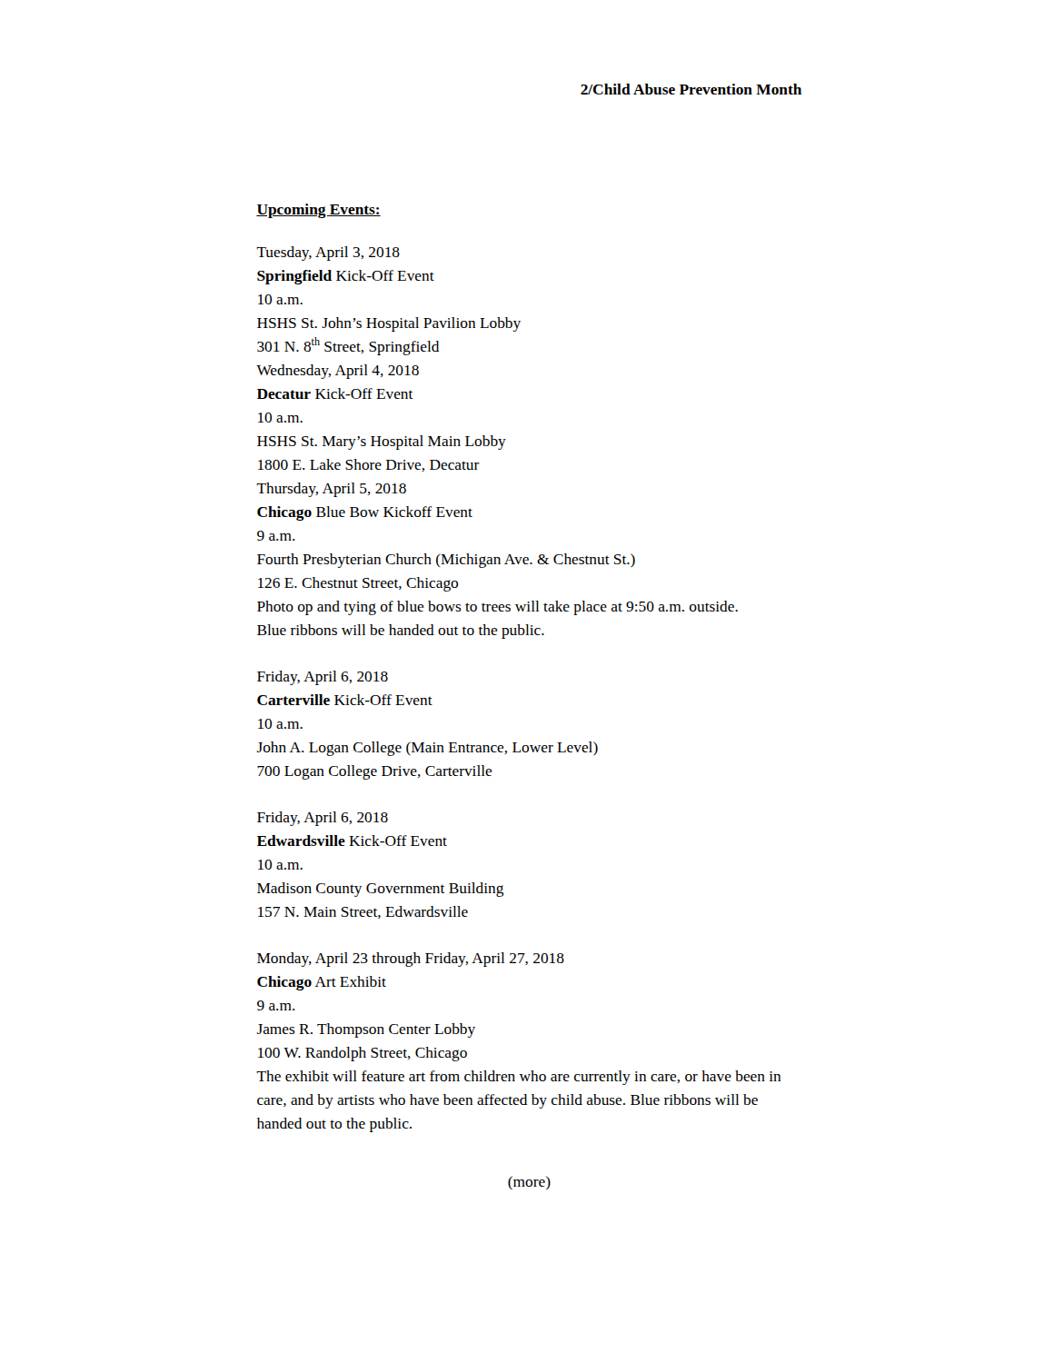2/Child Abuse Prevention Month
Upcoming Events:
Tuesday, April 3, 2018
Springfield Kick-Off Event
10 a.m.
HSHS St. John’s Hospital Pavilion Lobby
301 N. 8th Street, Springfield
Wednesday, April 4, 2018
Decatur Kick-Off Event
10 a.m.
HSHS St. Mary’s Hospital Main Lobby
1800 E. Lake Shore Drive, Decatur
Thursday, April 5, 2018
Chicago Blue Bow Kickoff Event
9 a.m.
Fourth Presbyterian Church (Michigan Ave. & Chestnut St.)
126 E. Chestnut Street, Chicago
Photo op and tying of blue bows to trees will take place at 9:50 a.m. outside.
Blue ribbons will be handed out to the public.
Friday, April 6, 2018
Carterville Kick-Off Event
10 a.m.
John A. Logan College (Main Entrance, Lower Level)
700 Logan College Drive, Carterville
Friday, April 6, 2018
Edwardsville Kick-Off Event
10 a.m.
Madison County Government Building
157 N. Main Street, Edwardsville
Monday, April 23 through Friday, April 27, 2018
Chicago Art Exhibit
9 a.m.
James R. Thompson Center Lobby
100 W. Randolph Street, Chicago
The exhibit will feature art from children who are currently in care, or have been in care, and by artists who have been affected by child abuse. Blue ribbons will be handed out to the public.
(more)